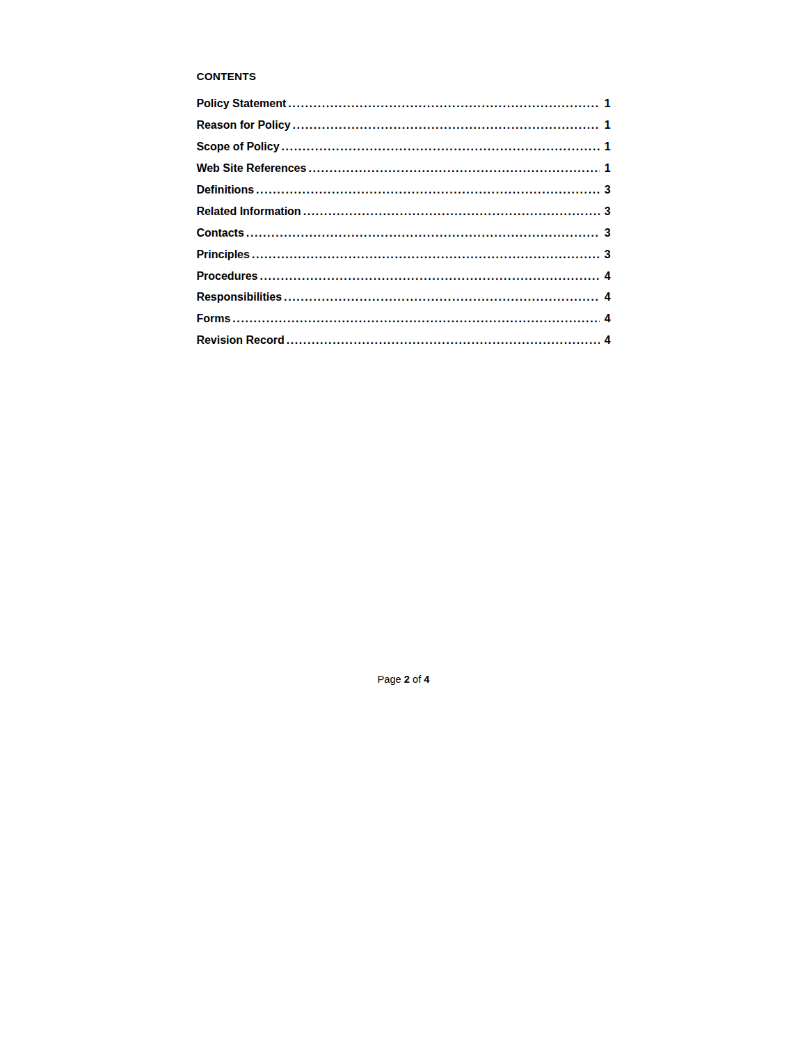CONTENTS
Policy Statement ........................................................................................................... 1
Reason for Policy ........................................................................................................... 1
Scope of Policy ............................................................................................................. 1
Web Site References ....................................................................................................... 1
Definitions ................................................................................................................. 3
Related Information ........................................................................................................ 3
Contacts .................................................................................................................... 3
Principles .................................................................................................................. 3
Procedures ................................................................................................................ 4
Responsibilities ............................................................................................................ 4
Forms ....................................................................................................................... 4
Revision Record ............................................................................................................ 4
Page 2 of 4